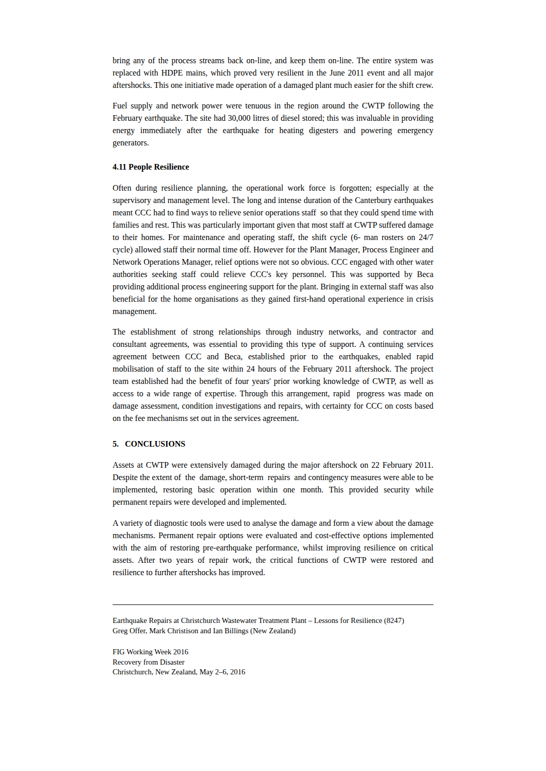bring any of the process streams back on-line, and keep them on-line. The entire system was replaced with HDPE mains, which proved very resilient in the June 2011 event and all major aftershocks. This one initiative made operation of a damaged plant much easier for the shift crew.
Fuel supply and network power were tenuous in the region around the CWTP following the February earthquake. The site had 30,000 litres of diesel stored; this was invaluable in providing energy immediately after the earthquake for heating digesters and powering emergency generators.
4.11 People Resilience
Often during resilience planning, the operational work force is forgotten; especially at the supervisory and management level. The long and intense duration of the Canterbury earthquakes meant CCC had to find ways to relieve senior operations staff so that they could spend time with families and rest. This was particularly important given that most staff at CWTP suffered damage to their homes. For maintenance and operating staff, the shift cycle (6- man rosters on 24/7 cycle) allowed staff their normal time off. However for the Plant Manager, Process Engineer and Network Operations Manager, relief options were not so obvious. CCC engaged with other water authorities seeking staff could relieve CCC's key personnel. This was supported by Beca providing additional process engineering support for the plant. Bringing in external staff was also beneficial for the home organisations as they gained first-hand operational experience in crisis management.
The establishment of strong relationships through industry networks, and contractor and consultant agreements, was essential to providing this type of support. A continuing services agreement between CCC and Beca, established prior to the earthquakes, enabled rapid mobilisation of staff to the site within 24 hours of the February 2011 aftershock. The project team established had the benefit of four years' prior working knowledge of CWTP, as well as access to a wide range of expertise. Through this arrangement, rapid progress was made on damage assessment, condition investigations and repairs, with certainty for CCC on costs based on the fee mechanisms set out in the services agreement.
5. CONCLUSIONS
Assets at CWTP were extensively damaged during the major aftershock on 22 February 2011. Despite the extent of the damage, short-term repairs and contingency measures were able to be implemented, restoring basic operation within one month. This provided security while permanent repairs were developed and implemented.
A variety of diagnostic tools were used to analyse the damage and form a view about the damage mechanisms. Permanent repair options were evaluated and cost-effective options implemented with the aim of restoring pre-earthquake performance, whilst improving resilience on critical assets. After two years of repair work, the critical functions of CWTP were restored and resilience to further aftershocks has improved.
Earthquake Repairs at Christchurch Wastewater Treatment Plant – Lessons for Resilience (8247)
Greg Offer, Mark Christison and Ian Billings (New Zealand)
FIG Working Week 2016
Recovery from Disaster
Christchurch, New Zealand, May 2–6, 2016